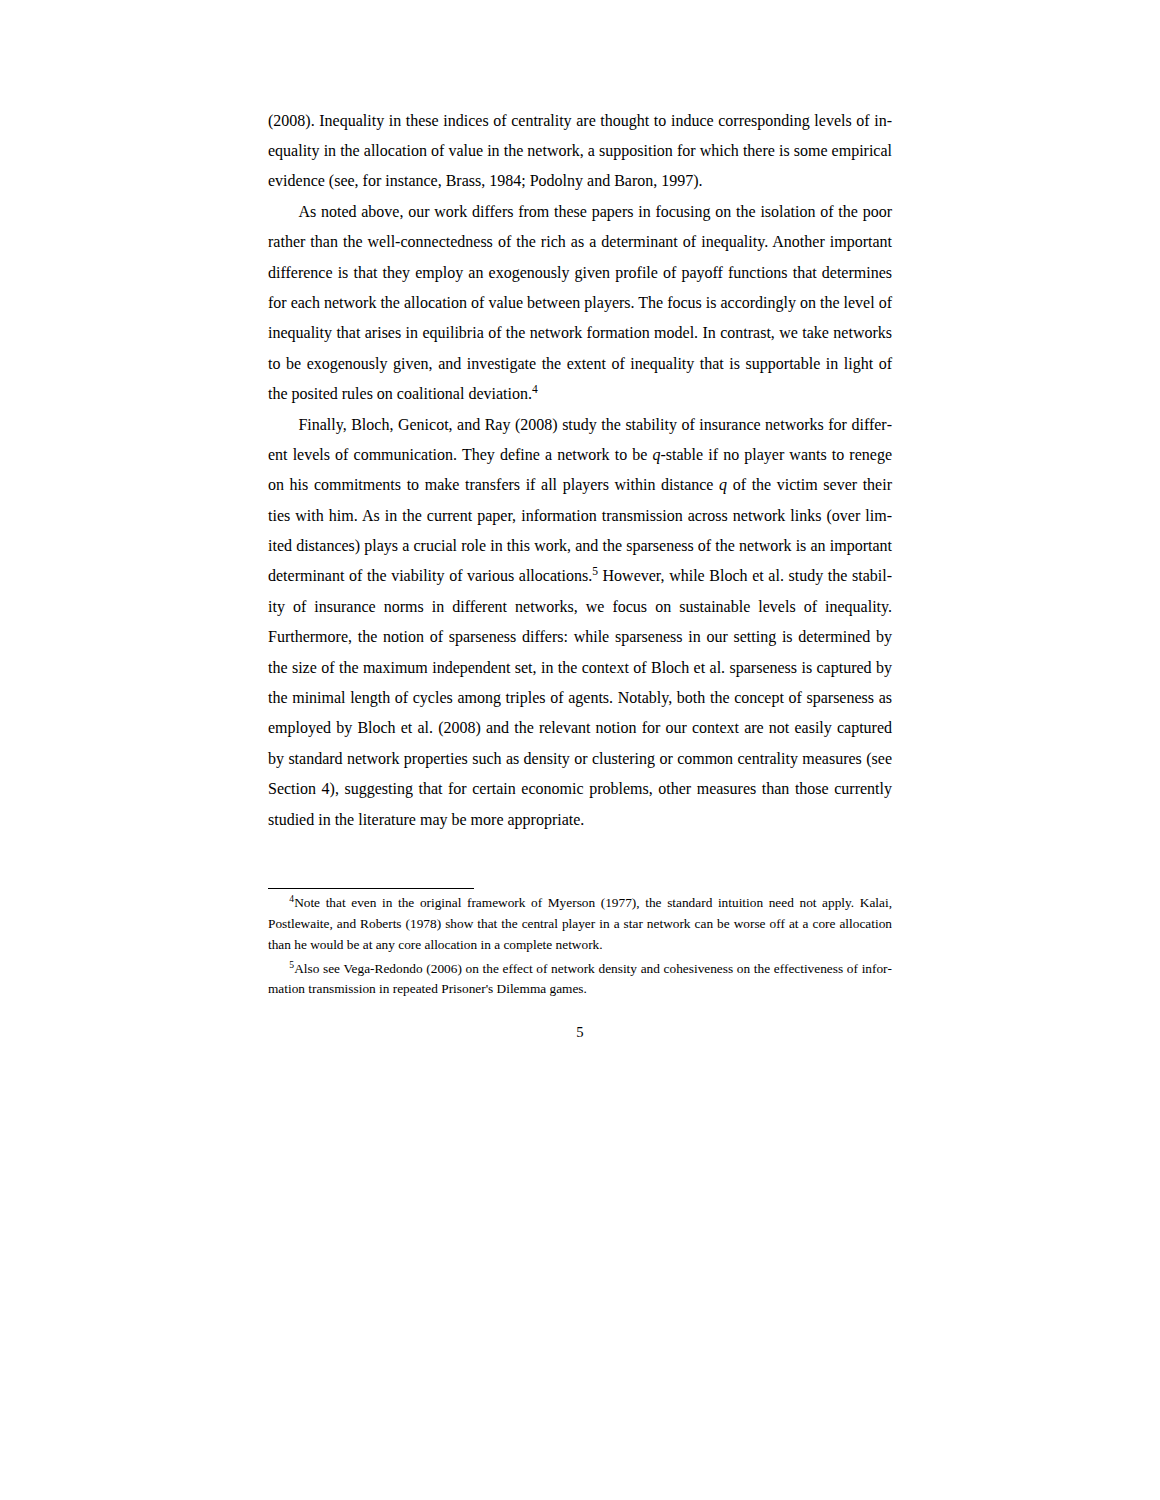(2008). Inequality in these indices of centrality are thought to induce corresponding levels of inequality in the allocation of value in the network, a supposition for which there is some empirical evidence (see, for instance, Brass, 1984; Podolny and Baron, 1997).
As noted above, our work differs from these papers in focusing on the isolation of the poor rather than the well-connectedness of the rich as a determinant of inequality. Another important difference is that they employ an exogenously given profile of payoff functions that determines for each network the allocation of value between players. The focus is accordingly on the level of inequality that arises in equilibria of the network formation model. In contrast, we take networks to be exogenously given, and investigate the extent of inequality that is supportable in light of the posited rules on coalitional deviation.4
Finally, Bloch, Genicot, and Ray (2008) study the stability of insurance networks for different levels of communication. They define a network to be q-stable if no player wants to renege on his commitments to make transfers if all players within distance q of the victim sever their ties with him. As in the current paper, information transmission across network links (over limited distances) plays a crucial role in this work, and the sparseness of the network is an important determinant of the viability of various allocations.5 However, while Bloch et al. study the stability of insurance norms in different networks, we focus on sustainable levels of inequality. Furthermore, the notion of sparseness differs: while sparseness in our setting is determined by the size of the maximum independent set, in the context of Bloch et al. sparseness is captured by the minimal length of cycles among triples of agents. Notably, both the concept of sparseness as employed by Bloch et al. (2008) and the relevant notion for our context are not easily captured by standard network properties such as density or clustering or common centrality measures (see Section 4), suggesting that for certain economic problems, other measures than those currently studied in the literature may be more appropriate.
4Note that even in the original framework of Myerson (1977), the standard intuition need not apply. Kalai, Postlewaite, and Roberts (1978) show that the central player in a star network can be worse off at a core allocation than he would be at any core allocation in a complete network.
5Also see Vega-Redondo (2006) on the effect of network density and cohesiveness on the effectiveness of information transmission in repeated Prisoner's Dilemma games.
5